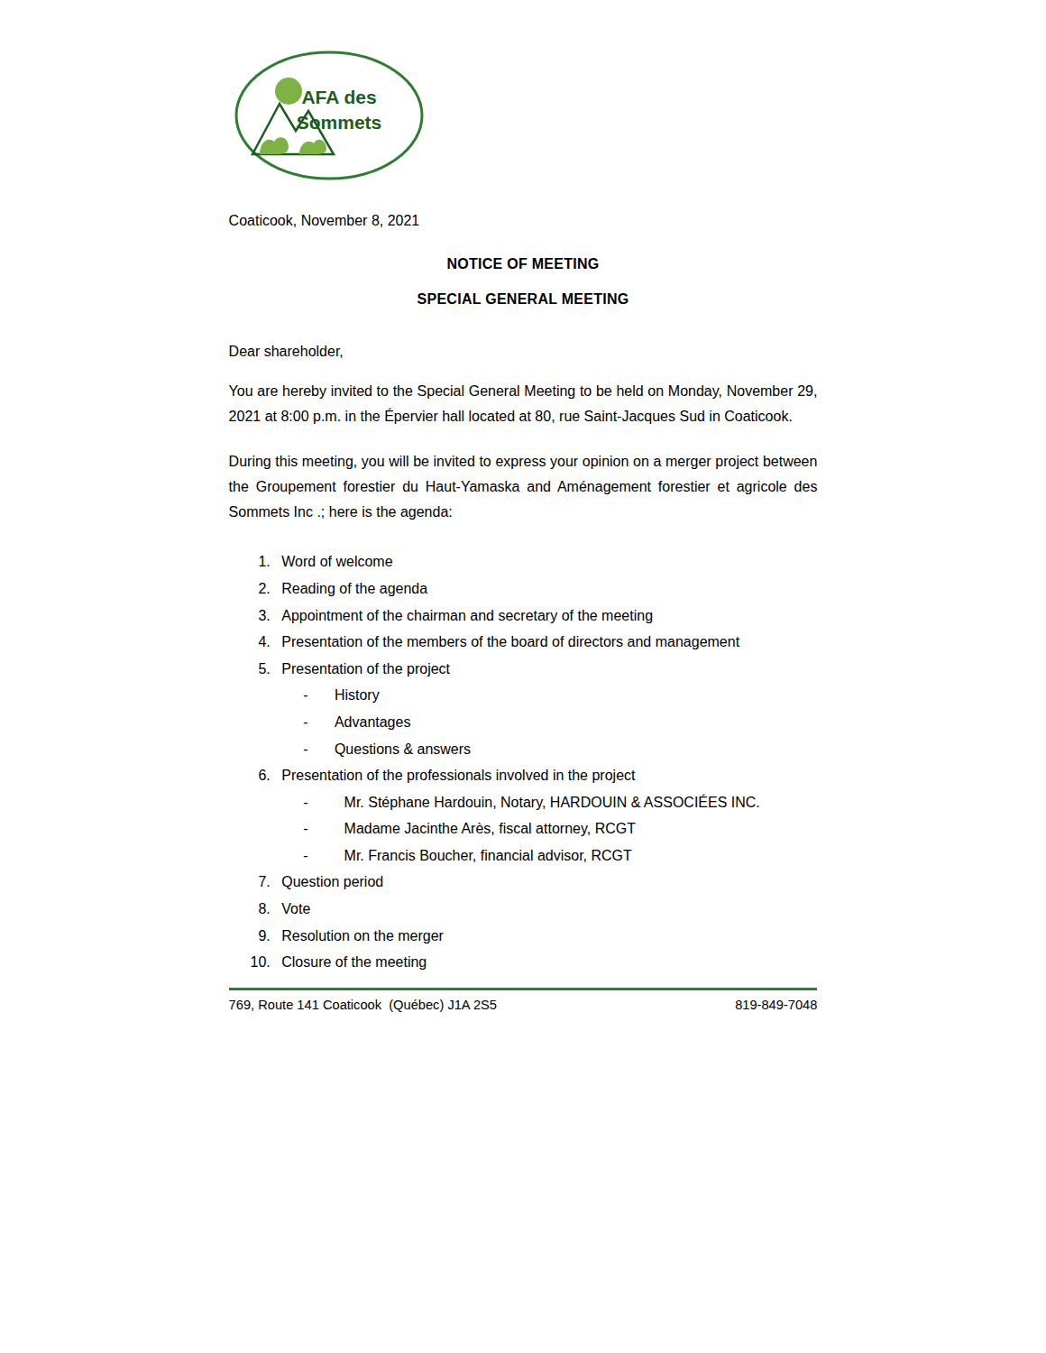AFA des Sommets logo AFA des Sommets
Coaticook, November 8, 2021
NOTICE OF MEETING
SPECIAL GENERAL MEETING
Dear shareholder,
You are hereby invited to the Special General Meeting to be held on Monday, November 29, 2021 at 8:00 p.m. in the Épervier hall located at 80, rue Saint-Jacques Sud in Coaticook.
During this meeting, you will be invited to express your opinion on a merger project between the Groupement forestier du Haut-Yamaska and Aménagement forestier et agricole des Sommets Inc .; here is the agenda:
Word of welcome
Reading of the agenda
Appointment of the chairman and secretary of the meeting
Presentation of the members of the board of directors and management
Presentation of the project
History
Advantages
Questions & answers
Presentation of the professionals involved in the project
Mr. Stéphane Hardouin, Notary, HARDOUIN & ASSOCIÉES INC.
Madame Jacinthe Arès, fiscal attorney, RCGT
Mr. Francis Boucher, financial advisor, RCGT
Question period
Vote
Resolution on the merger
Closure of the meeting
769, Route 141 Coaticook (Québec) J1A 2S5 819-849-7048